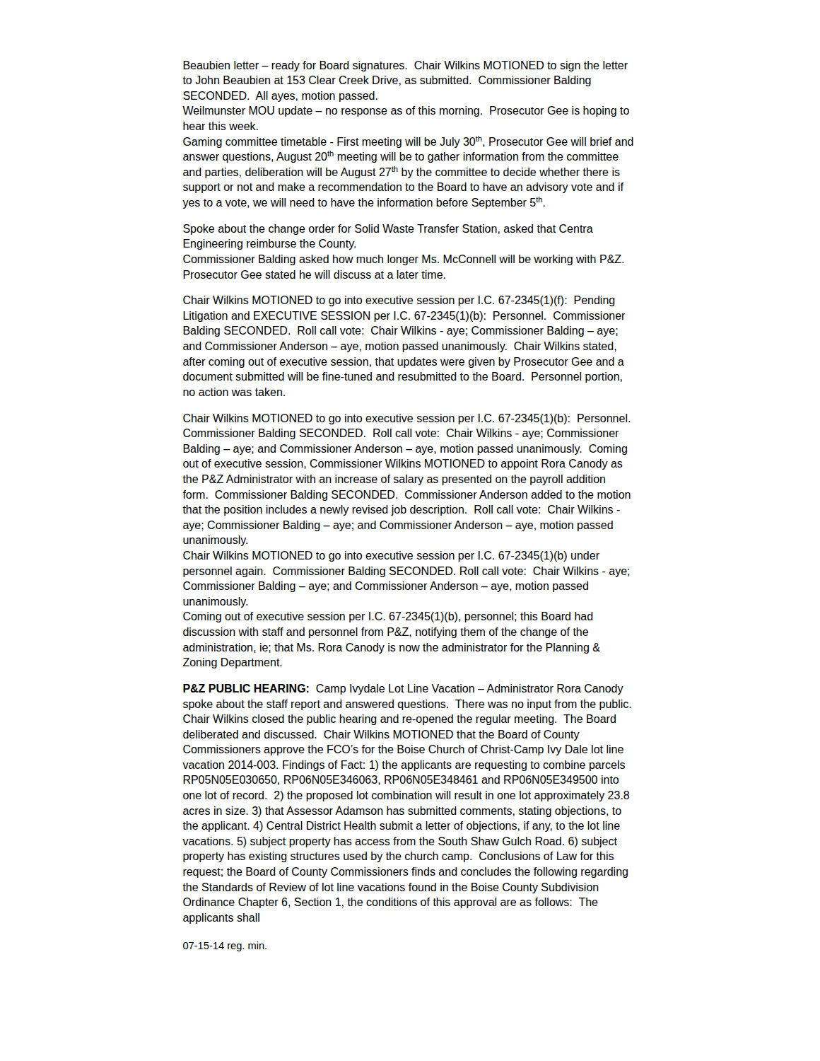Beaubien letter – ready for Board signatures. Chair Wilkins MOTIONED to sign the letter to John Beaubien at 153 Clear Creek Drive, as submitted. Commissioner Balding SECONDED. All ayes, motion passed.
Weilmunster MOU update – no response as of this morning. Prosecutor Gee is hoping to hear this week.
Gaming committee timetable - First meeting will be July 30th, Prosecutor Gee will brief and answer questions, August 20th meeting will be to gather information from the committee and parties, deliberation will be August 27th by the committee to decide whether there is support or not and make a recommendation to the Board to have an advisory vote and if yes to a vote, we will need to have the information before September 5th.
Spoke about the change order for Solid Waste Transfer Station, asked that Centra Engineering reimburse the County.
Commissioner Balding asked how much longer Ms. McConnell will be working with P&Z.
Prosecutor Gee stated he will discuss at a later time.
Chair Wilkins MOTIONED to go into executive session per I.C. 67-2345(1)(f): Pending Litigation and EXECUTIVE SESSION per I.C. 67-2345(1)(b): Personnel. Commissioner Balding SECONDED. Roll call vote: Chair Wilkins - aye; Commissioner Balding – aye; and Commissioner Anderson – aye, motion passed unanimously. Chair Wilkins stated, after coming out of executive session, that updates were given by Prosecutor Gee and a document submitted will be fine-tuned and resubmitted to the Board. Personnel portion, no action was taken.
Chair Wilkins MOTIONED to go into executive session per I.C. 67-2345(1)(b): Personnel. Commissioner Balding SECONDED. Roll call vote: Chair Wilkins - aye; Commissioner Balding – aye; and Commissioner Anderson – aye, motion passed unanimously. Coming out of executive session, Commissioner Wilkins MOTIONED to appoint Rora Canody as the P&Z Administrator with an increase of salary as presented on the payroll addition form. Commissioner Balding SECONDED. Commissioner Anderson added to the motion that the position includes a newly revised job description. Roll call vote: Chair Wilkins - aye; Commissioner Balding – aye; and Commissioner Anderson – aye, motion passed unanimously.
Chair Wilkins MOTIONED to go into executive session per I.C. 67-2345(1)(b) under personnel again. Commissioner Balding SECONDED. Roll call vote: Chair Wilkins - aye; Commissioner Balding – aye; and Commissioner Anderson – aye, motion passed unanimously.
Coming out of executive session per I.C. 67-2345(1)(b), personnel; this Board had discussion with staff and personnel from P&Z, notifying them of the change of the administration, ie; that Ms. Rora Canody is now the administrator for the Planning & Zoning Department.
P&Z PUBLIC HEARING: Camp Ivydale Lot Line Vacation – Administrator Rora Canody spoke about the staff report and answered questions. There was no input from the public. Chair Wilkins closed the public hearing and re-opened the regular meeting. The Board deliberated and discussed. Chair Wilkins MOTIONED that the Board of County Commissioners approve the FCO’s for the Boise Church of Christ-Camp Ivy Dale lot line vacation 2014-003. Findings of Fact: 1) the applicants are requesting to combine parcels RP05N05E030650, RP06N05E346063, RP06N05E348461 and RP06N05E349500 into one lot of record. 2) the proposed lot combination will result in one lot approximately 23.8 acres in size. 3) that Assessor Adamson has submitted comments, stating objections, to the applicant. 4) Central District Health submit a letter of objections, if any, to the lot line vacations. 5) subject property has access from the South Shaw Gulch Road. 6) subject property has existing structures used by the church camp. Conclusions of Law for this request; the Board of County Commissioners finds and concludes the following regarding the Standards of Review of lot line vacations found in the Boise County Subdivision Ordinance Chapter 6, Section 1, the conditions of this approval are as follows: The applicants shall
07-15-14 reg. min.